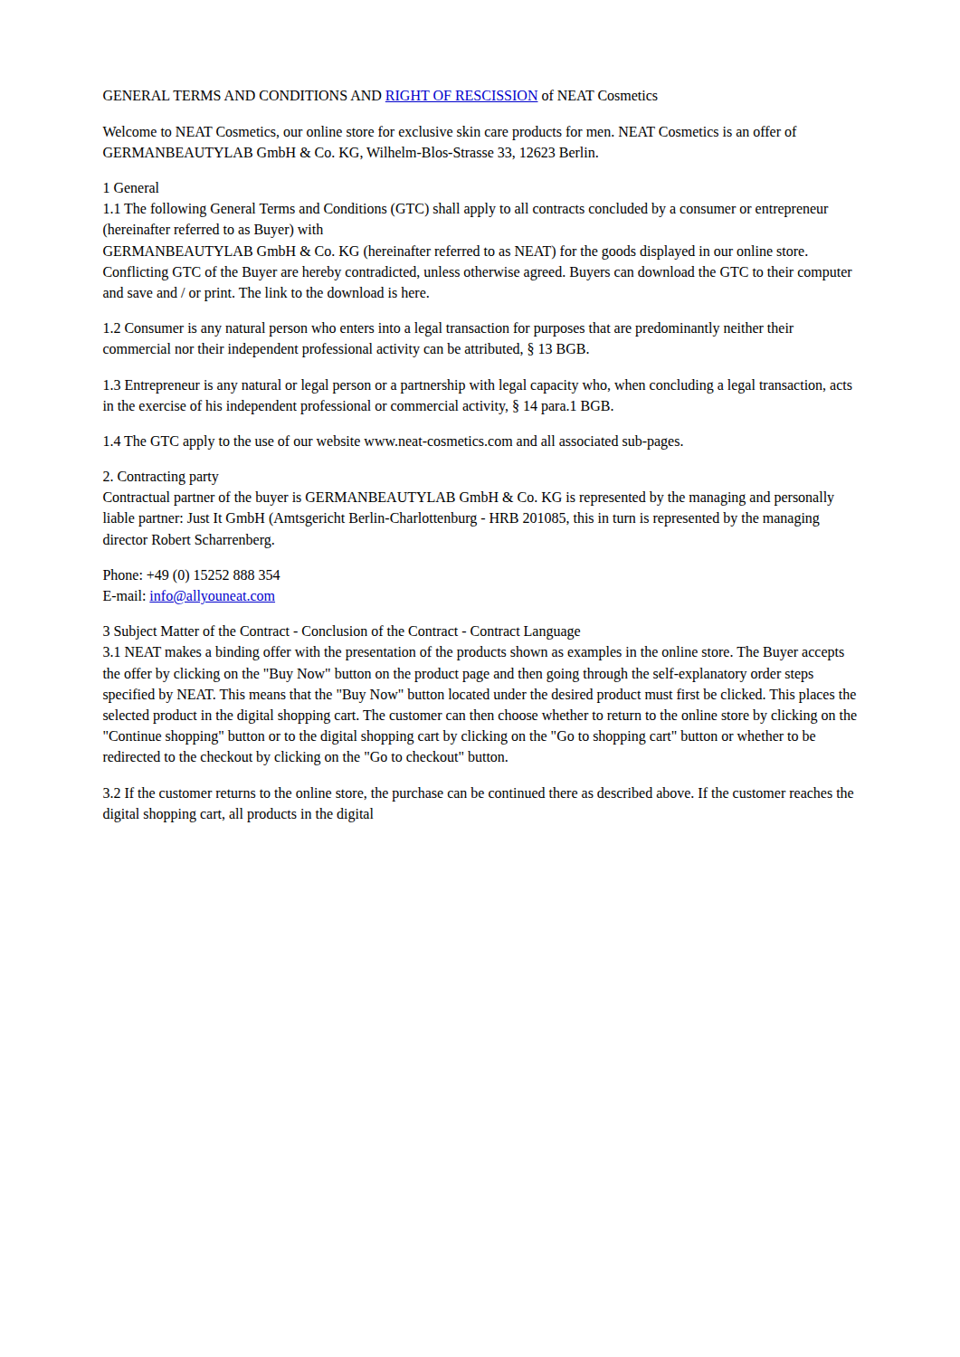GENERAL TERMS AND CONDITIONS AND RIGHT OF RESCISSION of NEAT Cosmetics
Welcome to NEAT Cosmetics, our online store for exclusive skin care products for men. NEAT Cosmetics is an offer of GERMANBEAUTYLAB GmbH & Co. KG, Wilhelm-Blos-Strasse 33, 12623 Berlin.
1 General
1.1 The following General Terms and Conditions (GTC) shall apply to all contracts concluded by a consumer or entrepreneur (hereinafter referred to as Buyer) with
GERMANBEAUTYLAB GmbH & Co. KG (hereinafter referred to as NEAT) for the goods displayed in our online store. Conflicting GTC of the Buyer are hereby contradicted, unless otherwise agreed. Buyers can download the GTC to their computer and save and / or print. The link to the download is here.
1.2 Consumer is any natural person who enters into a legal transaction for purposes that are predominantly neither their commercial nor their independent professional activity can be attributed, § 13 BGB.
1.3 Entrepreneur is any natural or legal person or a partnership with legal capacity who, when concluding a legal transaction, acts in the exercise of his independent professional or commercial activity, § 14 para.1 BGB.
1.4 The GTC apply to the use of our website www.neat-cosmetics.com and all associated sub-pages.
2. Contracting party
Contractual partner of the buyer is GERMANBEAUTYLAB GmbH & Co. KG is represented by the managing and personally liable partner: Just It GmbH (Amtsgericht Berlin-Charlottenburg - HRB 201085, this in turn is represented by the managing director Robert Scharrenberg.
Phone: +49 (0) 15252 888 354
E-mail: info@allyouneat.com
3 Subject Matter of the Contract - Conclusion of the Contract - Contract Language
3.1 NEAT makes a binding offer with the presentation of the products shown as examples in the online store. The Buyer accepts the offer by clicking on the "Buy Now" button on the product page and then going through the self-explanatory order steps specified by NEAT. This means that the "Buy Now" button located under the desired product must first be clicked. This places the selected product in the digital shopping cart. The customer can then choose whether to return to the online store by clicking on the "Continue shopping" button or to the digital shopping cart by clicking on the "Go to shopping cart" button or whether to be redirected to the checkout by clicking on the "Go to checkout" button.
3.2 If the customer returns to the online store, the purchase can be continued there as described above. If the customer reaches the digital shopping cart, all products in the digital